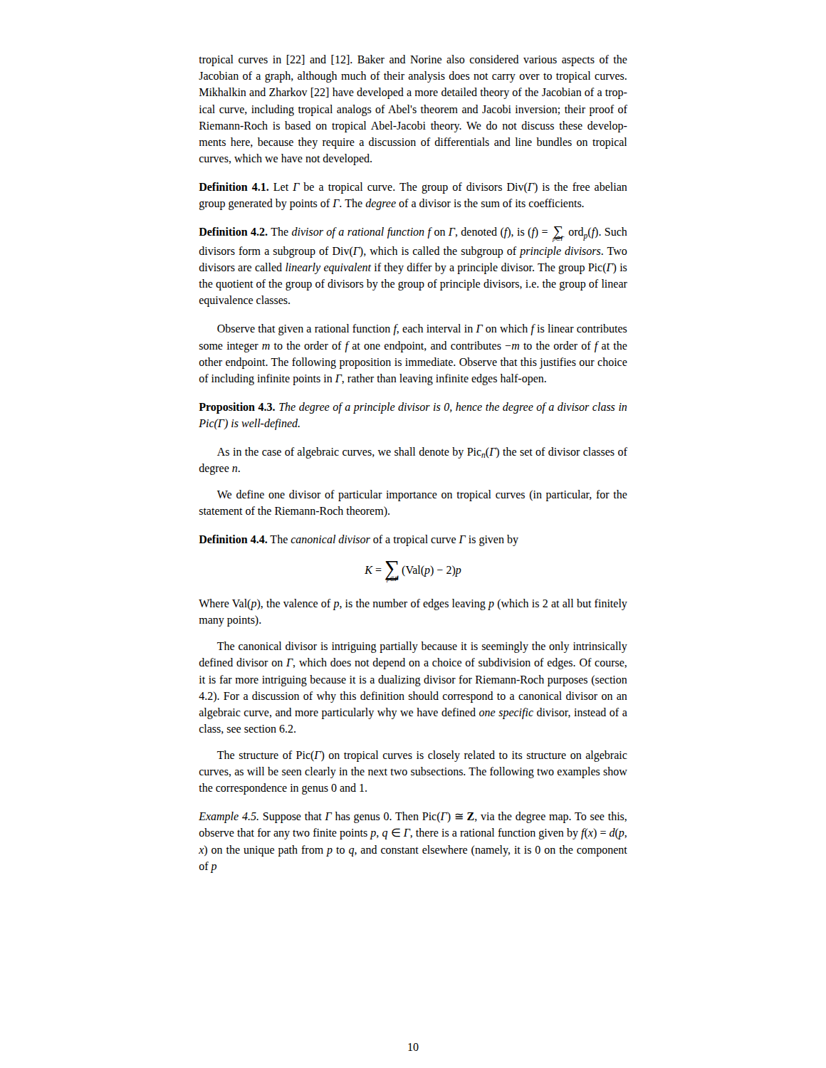tropical curves in [22] and [12]. Baker and Norine also considered various aspects of the Jacobian of a graph, although much of their analysis does not carry over to tropical curves. Mikhalkin and Zharkov [22] have developed a more detailed theory of the Jacobian of a tropical curve, including tropical analogs of Abel's theorem and Jacobi inversion; their proof of Riemann-Roch is based on tropical Abel-Jacobi theory. We do not discuss these developments here, because they require a discussion of differentials and line bundles on tropical curves, which we have not developed.
Definition 4.1. Let Γ be a tropical curve. The group of divisors Div(Γ) is the free abelian group generated by points of Γ. The degree of a divisor is the sum of its coefficients.
Definition 4.2. The divisor of a rational function f on Γ, denoted (f), is (f) = ∑p∈Γ ordp(f). Such divisors form a subgroup of Div(Γ), which is called the subgroup of principle divisors. Two divisors are called linearly equivalent if they differ by a principle divisor. The group Pic(Γ) is the quotient of the group of divisors by the group of principle divisors, i.e. the group of linear equivalence classes.
Observe that given a rational function f, each interval in Γ on which f is linear contributes some integer m to the order of f at one endpoint, and contributes −m to the order of f at the other endpoint. The following proposition is immediate. Observe that this justifies our choice of including infinite points in Γ, rather than leaving infinite edges half-open.
Proposition 4.3. The degree of a principle divisor is 0, hence the degree of a divisor class in Pic(Γ) is well-defined.
As in the case of algebraic curves, we shall denote by Picn(Γ) the set of divisor classes of degree n.
We define one divisor of particular importance on tropical curves (in particular, for the statement of the Riemann-Roch theorem).
Definition 4.4. The canonical divisor of a tropical curve Γ is given by
K = ∑p∈Γ(Val(p) − 2)p
Where Val(p), the valence of p, is the number of edges leaving p (which is 2 at all but finitely many points).
The canonical divisor is intriguing partially because it is seemingly the only intrinsically defined divisor on Γ, which does not depend on a choice of subdivision of edges. Of course, it is far more intriguing because it is a dualizing divisor for Riemann-Roch purposes (section 4.2). For a discussion of why this definition should correspond to a canonical divisor on an algebraic curve, and more particularly why we have defined one specific divisor, instead of a class, see section 6.2.
The structure of Pic(Γ) on tropical curves is closely related to its structure on algebraic curves, as will be seen clearly in the next two subsections. The following two examples show the correspondence in genus 0 and 1.
Example 4.5. Suppose that Γ has genus 0. Then Pic(Γ) ≅ Z, via the degree map. To see this, observe that for any two finite points p, q ∈ Γ, there is a rational function given by f(x) = d(p, x) on the unique path from p to q, and constant elsewhere (namely, it is 0 on the component of p
10